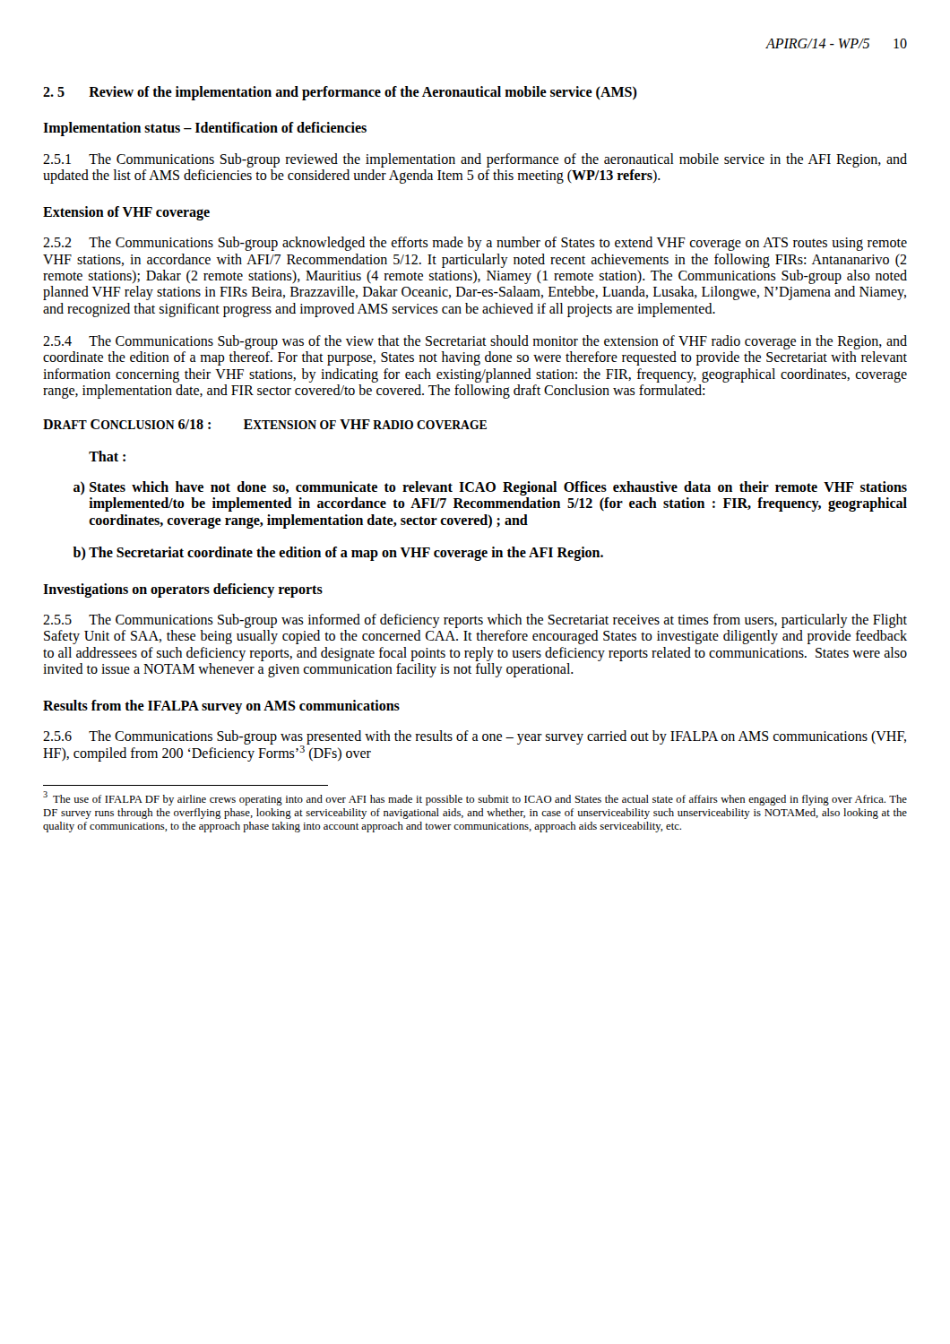APIRG/14 - WP/510
2. 5 Review of the implementation and performance of the Aeronautical mobile service (AMS)
Implementation status – Identification of deficiencies
2.5.1 The Communications Sub-group reviewed the implementation and performance of the aeronautical mobile service in the AFI Region, and updated the list of AMS deficiencies to be considered under Agenda Item 5 of this meeting (WP/13 refers).
Extension of VHF coverage
2.5.2 The Communications Sub-group acknowledged the efforts made by a number of States to extend VHF coverage on ATS routes using remote VHF stations, in accordance with AFI/7 Recommendation 5/12. It particularly noted recent achievements in the following FIRs: Antananarivo (2 remote stations); Dakar (2 remote stations), Mauritius (4 remote stations), Niamey (1 remote station). The Communications Sub-group also noted planned VHF relay stations in FIRs Beira, Brazzaville, Dakar Oceanic, Dar-es-Salaam, Entebbe, Luanda, Lusaka, Lilongwe, N’Djamena and Niamey, and recognized that significant progress and improved AMS services can be achieved if all projects are implemented.
2.5.4 The Communications Sub-group was of the view that the Secretariat should monitor the extension of VHF radio coverage in the Region, and coordinate the edition of a map thereof. For that purpose, States not having done so were therefore requested to provide the Secretariat with relevant information concerning their VHF stations, by indicating for each existing/planned station: the FIR, frequency, geographical coordinates, coverage range, implementation date, and FIR sector covered/to be covered. The following draft Conclusion was formulated:
DRAFT CONCLUSION 6/18 :EXTENSION OF VHF RADIO COVERAGE
That :
a) States which have not done so, communicate to relevant ICAO Regional Offices exhaustive data on their remote VHF stations implemented/to be implemented in accordance to AFI/7 Recommendation 5/12 (for each station : FIR, frequency, geographical coordinates, coverage range, implementation date, sector covered) ; and
b) The Secretariat coordinate the edition of a map on VHF coverage in the AFI Region.
Investigations on operators deficiency reports
2.5.5 The Communications Sub-group was informed of deficiency reports which the Secretariat receives at times from users, particularly the Flight Safety Unit of SAA, these being usually copied to the concerned CAA. It therefore encouraged States to investigate diligently and provide feedback to all addressees of such deficiency reports, and designate focal points to reply to users deficiency reports related to communications. States were also invited to issue a NOTAM whenever a given communication facility is not fully operational.
Results from the IFALPA survey on AMS communications
2.5.6 The Communications Sub-group was presented with the results of a one – year survey carried out by IFALPA on AMS communications (VHF, HF), compiled from 200 ‘Deficiency Forms’3 (DFs) over
3 The use of IFALPA DF by airline crews operating into and over AFI has made it possible to submit to ICAO and States the actual state of affairs when engaged in flying over Africa. The DF survey runs through the overflying phase, looking at serviceability of navigational aids, and whether, in case of unserviceability such unserviceability is NOTAMed, also looking at the quality of communications, to the approach phase taking into account approach and tower communications, approach aids serviceability, etc.